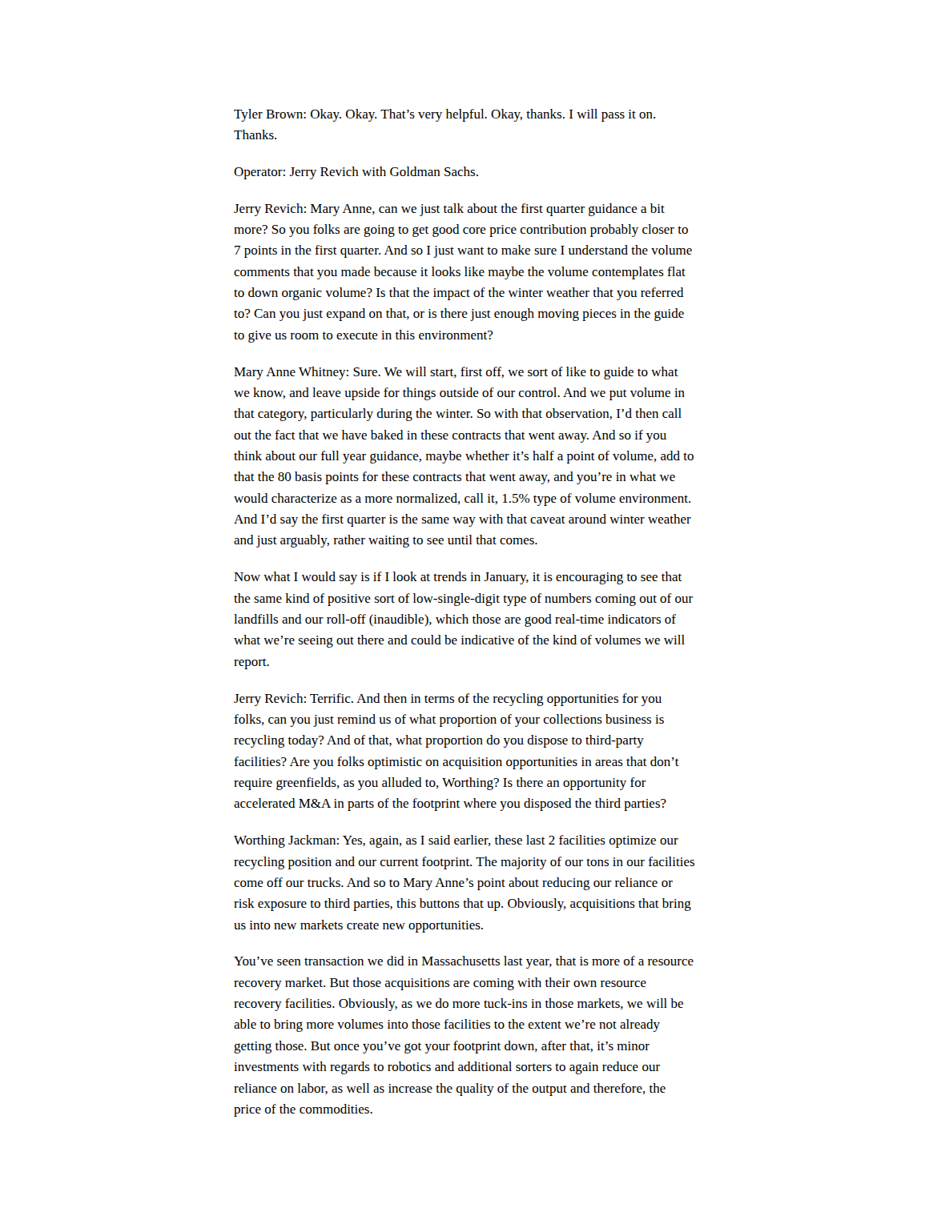Tyler Brown: Okay. Okay. That’s very helpful. Okay, thanks. I will pass it on. Thanks.
Operator: Jerry Revich with Goldman Sachs.
Jerry Revich: Mary Anne, can we just talk about the first quarter guidance a bit more? So you folks are going to get good core price contribution probably closer to 7 points in the first quarter. And so I just want to make sure I understand the volume comments that you made because it looks like maybe the volume contemplates flat to down organic volume? Is that the impact of the winter weather that you referred to? Can you just expand on that, or is there just enough moving pieces in the guide to give us room to execute in this environment?
Mary Anne Whitney: Sure. We will start, first off, we sort of like to guide to what we know, and leave upside for things outside of our control. And we put volume in that category, particularly during the winter. So with that observation, I’d then call out the fact that we have baked in these contracts that went away. And so if you think about our full year guidance, maybe whether it’s half a point of volume, add to that the 80 basis points for these contracts that went away, and you’re in what we would characterize as a more normalized, call it, 1.5% type of volume environment. And I’d say the first quarter is the same way with that caveat around winter weather and just arguably, rather waiting to see until that comes.
Now what I would say is if I look at trends in January, it is encouraging to see that the same kind of positive sort of low-single-digit type of numbers coming out of our landfills and our roll-off (inaudible), which those are good real-time indicators of what we’re seeing out there and could be indicative of the kind of volumes we will report.
Jerry Revich: Terrific. And then in terms of the recycling opportunities for you folks, can you just remind us of what proportion of your collections business is recycling today? And of that, what proportion do you dispose to third-party facilities? Are you folks optimistic on acquisition opportunities in areas that don’t require greenfields, as you alluded to, Worthing? Is there an opportunity for accelerated M&A in parts of the footprint where you disposed the third parties?
Worthing Jackman: Yes, again, as I said earlier, these last 2 facilities optimize our recycling position and our current footprint. The majority of our tons in our facilities come off our trucks. And so to Mary Anne’s point about reducing our reliance or risk exposure to third parties, this buttons that up. Obviously, acquisitions that bring us into new markets create new opportunities.
You’ve seen transaction we did in Massachusetts last year, that is more of a resource recovery market. But those acquisitions are coming with their own resource recovery facilities. Obviously, as we do more tuck-ins in those markets, we will be able to bring more volumes into those facilities to the extent we’re not already getting those. But once you’ve got your footprint down, after that, it’s minor investments with regards to robotics and additional sorters to again reduce our reliance on labor, as well as increase the quality of the output and therefore, the price of the commodities.